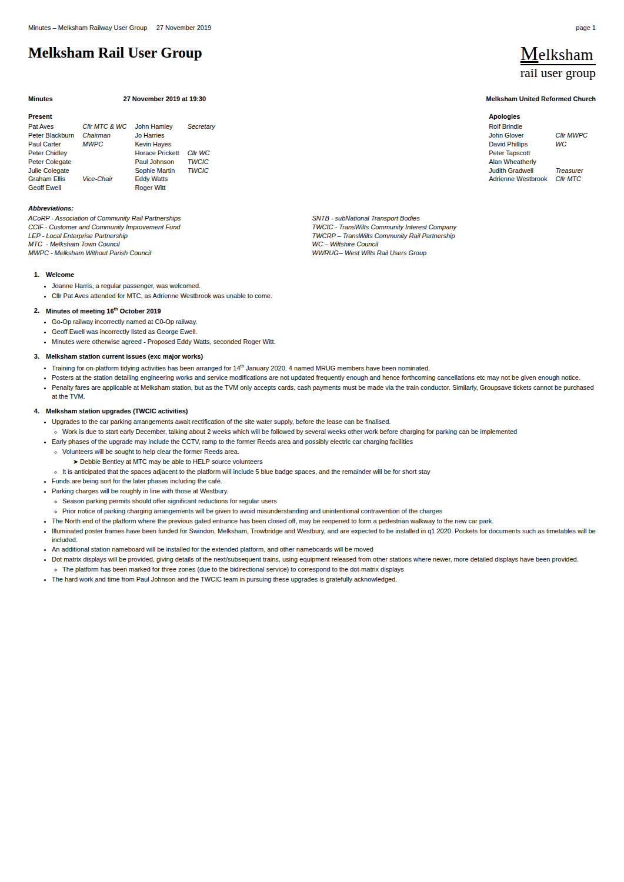Minutes – Melksham Railway User Group 27 November 2019
page 1
Melksham Rail User Group
Melksham
rail user group
Minutes
27 November 2019 at 19:30
Melksham United Reformed Church
Present
| Pat Aves | Cllr MTC & WC | John Hamley | Secretary |
| Peter Blackburn | Chairman | Jo Harries | |
| Paul Carter | MWPC | Kevin Hayes | |
| Peter Chidley | | Horace Prickett | Cllr WC |
| Peter Colegate | | Paul Johnson | TWCIC |
| Julie Colegate | | Sophie Martin | TWCIC |
| Graham Ellis | Vice-Chair | Eddy Watts | |
| Geoff Ewell | | Roger Witt | |
Apologies
| Rolf Brindle | |
| John Glover | Cllr MWPC |
| David Phillips | WC |
| Peter Tapscott | |
| Alan Wheatherly | |
| Judith Gradwell | Treasurer |
| Adrienne Westbrook | Cllr MTC |
Abbreviations:
ACoRP - Association of Community Rail Partnerships
CCIF - Customer and Community Improvement Fund
LEP - Local Enterprise Partnership
MTC - Melksham Town Council
MWPC - Melksham Without Parish Council
SNTB - subNational Transport Bodies
TWCIC - TransWilts Community Interest Company
TWCRP – TransWilts Community Rail Partnership
WC – Wiltshire Council
WWRUG-- West Wilts Rail Users Group
Welcome
Joanne Harris, a regular passenger, was welcomed.
Cllr Pat Aves attended for MTC, as Adrienne Westbrook was unable to come.
Minutes of meeting 16th October 2019
Go-Op railway incorrectly named at C0-Op railway.
Geoff Ewell was incorrectly listed as George Ewell.
Minutes were otherwise agreed - Proposed Eddy Watts, seconded Roger Witt.
Melksham station current issues (exc major works)
Training for on-platform tidying activities has been arranged for 14th January 2020. 4 named MRUG members have been nominated.
Posters at the station detailing engineering works and service modifications are not updated frequently enough and hence forthcoming cancellations etc may not be given enough notice.
Penalty fares are applicable at Melksham station, but as the TVM only accepts cards, cash payments must be made via the train conductor. Similarly, Groupsave tickets cannot be purchased at the TVM.
Melksham station upgrades (TWCIC activities)
Upgrades to the car parking arrangements await rectification of the site water supply, before the lease can be finalised.
Work is due to start early December, talking about 2 weeks which will be followed by several weeks other work before charging for parking can be implemented
Early phases of the upgrade may include the CCTV, ramp to the former Reeds area and possibly electric car charging facilities
Volunteers will be sought to help clear the former Reeds area.
Debbie Bentley at MTC may be able to HELP source volunteers
It is anticipated that the spaces adjacent to the platform will include 5 blue badge spaces, and the remainder will be for short stay
Funds are being sort for the later phases including the café.
Parking charges will be roughly in line with those at Westbury.
Season parking permits should offer significant reductions for regular users
Prior notice of parking charging arrangements will be given to avoid misunderstanding and unintentional contravention of the charges
The North end of the platform where the previous gated entrance has been closed off, may be reopened to form a pedestrian walkway to the new car park.
Illuminated poster frames have been funded for Swindon, Melksham, Trowbridge and Westbury, and are expected to be installed in q1 2020. Pockets for documents such as timetables will be included.
An additional station nameboard will be installed for the extended platform, and other nameboards will be moved
Dot matrix displays will be provided, giving details of the next/subsequent trains, using equipment released from other stations where newer, more detailed displays have been provided.
The platform has been marked for three zones (due to the bidirectional service) to correspond to the dot-matrix displays
The hard work and time from Paul Johnson and the TWCIC team in pursuing these upgrades is gratefully acknowledged.